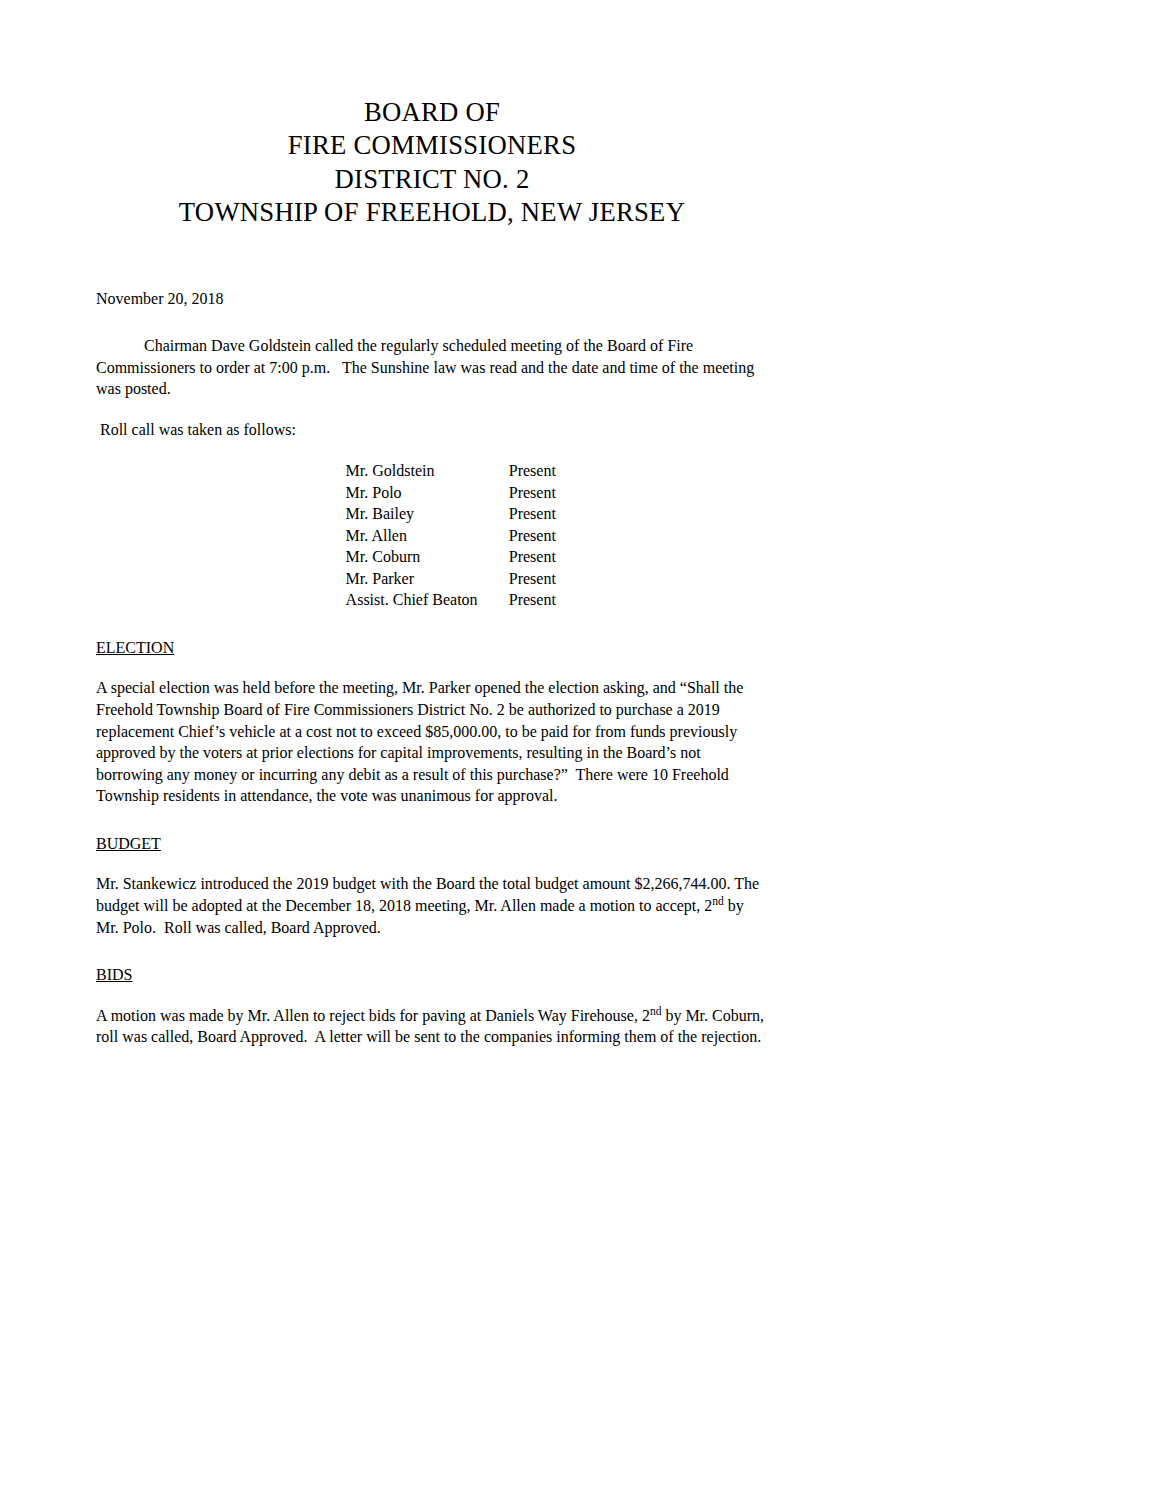BOARD OF
FIRE COMMISSIONERS
DISTRICT NO. 2
TOWNSHIP OF FREEHOLD, NEW JERSEY
November 20, 2018
Chairman Dave Goldstein called the regularly scheduled meeting of the Board of Fire Commissioners to order at 7:00 p.m. The Sunshine law was read and the date and time of the meeting was posted.
Roll call was taken as follows:
| Mr. Goldstein | Present |
| Mr. Polo | Present |
| Mr. Bailey | Present |
| Mr. Allen | Present |
| Mr. Coburn | Present |
| Mr. Parker | Present |
| Assist. Chief Beaton | Present |
ELECTION
A special election was held before the meeting, Mr. Parker opened the election asking, and “Shall the Freehold Township Board of Fire Commissioners District No. 2 be authorized to purchase a 2019 replacement Chief’s vehicle at a cost not to exceed $85,000.00, to be paid for from funds previously approved by the voters at prior elections for capital improvements, resulting in the Board’s not borrowing any money or incurring any debit as a result of this purchase?” There were 10 Freehold Township residents in attendance, the vote was unanimous for approval.
BUDGET
Mr. Stankewicz introduced the 2019 budget with the Board the total budget amount $2,266,744.00. The budget will be adopted at the December 18, 2018 meeting, Mr. Allen made a motion to accept, 2nd by Mr. Polo. Roll was called, Board Approved.
BIDS
A motion was made by Mr. Allen to reject bids for paving at Daniels Way Firehouse, 2nd by Mr. Coburn, roll was called, Board Approved. A letter will be sent to the companies informing them of the rejection.